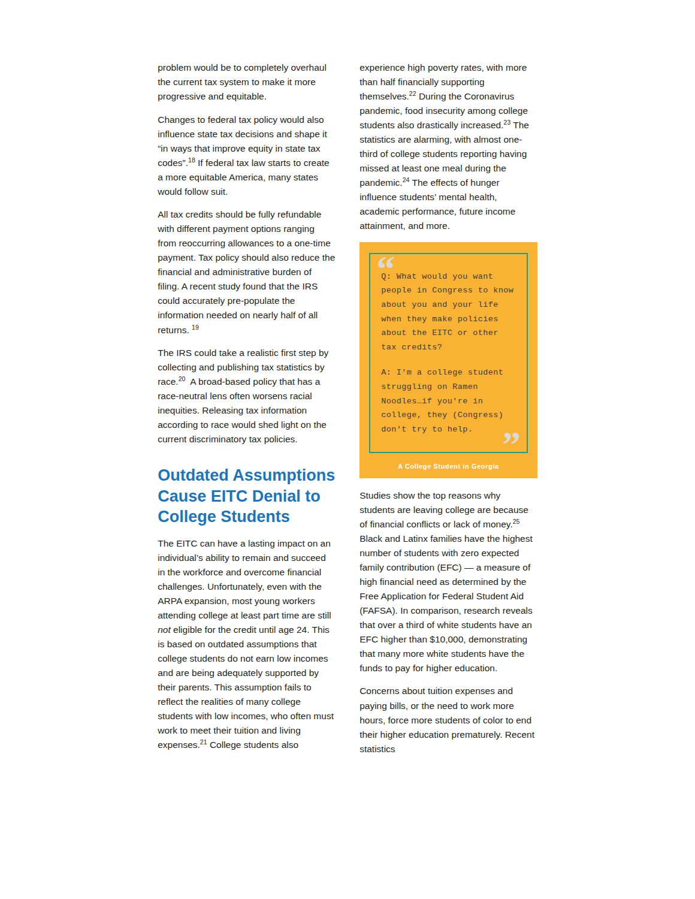problem would be to completely overhaul the current tax system to make it more progressive and equitable.
Changes to federal tax policy would also influence state tax decisions and shape it “in ways that improve equity in state tax codes”.18 If federal tax law starts to create a more equitable America, many states would follow suit.
All tax credits should be fully refundable with different payment options ranging from reoccurring allowances to a one-time payment. Tax policy should also reduce the financial and administrative burden of filing. A recent study found that the IRS could accurately pre-populate the information needed on nearly half of all returns. 19
The IRS could take a realistic first step by collecting and publishing tax statistics by race.20 A broad-based policy that has a race-neutral lens often worsens racial inequities. Releasing tax information according to race would shed light on the current discriminatory tax policies.
Outdated Assumptions Cause EITC Denial to College Students
The EITC can have a lasting impact on an individual’s ability to remain and succeed in the workforce and overcome financial challenges. Unfortunately, even with the ARPA expansion, most young workers attending college at least part time are still not eligible for the credit until age 24. This is based on outdated assumptions that college students do not earn low incomes and are being adequately supported by their parents. This assumption fails to reflect the realities of many college students with low incomes, who often must work to meet their tuition and living expenses.21 College students also experience high poverty rates, with more than half financially supporting themselves.22 During the Coronavirus pandemic, food insecurity among college students also drastically increased.23 The statistics are alarming, with almost one-third of college students reporting having missed at least one meal during the pandemic.24 The effects of hunger influence students’ mental health, academic performance, future income attainment, and more.
“
Q: What would you want people in Congress to know about you and your life when they make policies about the EITC or other tax credits? A: I'm a college student struggling on Ramen Noodles…if you're in college, they (Congress) don't try to help.
”
A College Student in Georgia
Studies show the top reasons why students are leaving college are because of financial conflicts or lack of money.25 Black and Latinx families have the highest number of students with zero expected family contribution (EFC) — a measure of high financial need as determined by the Free Application for Federal Student Aid (FAFSA). In comparison, research reveals that over a third of white students have an EFC higher than $10,000, demonstrating that many more white students have the funds to pay for higher education.
Concerns about tuition expenses and paying bills, or the need to work more hours, force more students of color to end their higher education prematurely. Recent statistics